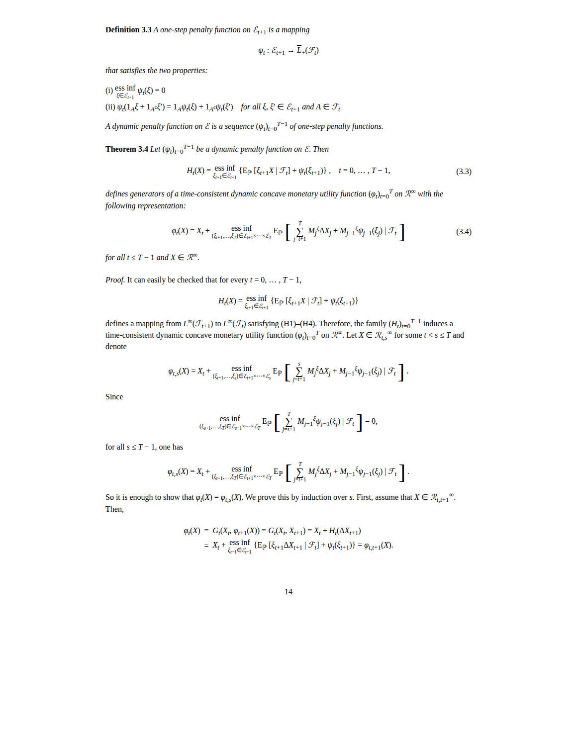Definition 3.3 A one-step penalty function on ℰt+1 is a mapping
ψt : ℰt+1 → L+(ℱt)
that satisfies the two properties:
(i) ess inf ξ∈ℰt+1 ψt(ξ) = 0
(ii) ψt(1Aξ + 1Acξ′) = 1Aψt(ξ) + 1Acψt(ξ′) for all ξ, ξ′ ∈ ℰt+1 and A ∈ ℱt
A dynamic penalty function on ℰ is a sequence (ψt)t=0T−1 of one-step penalty functions.
Theorem 3.4 Let (ψt)t=0T−1 be a dynamic penalty function on ℰ. Then
Ht(X) = ess inf ξt+1∈ℰt+1 {Eℙ [ξt+1X | ℱt] + ψt(ξt+1)} , t = 0, … , T − 1,
(3.3)
defines generators of a time-consistent dynamic concave monetary utility function (φt)t=0T on ℛ∞ with the following representation:
φt(X) = Xt + ess inf(ξt+1,…,ξT)∈ℰt+1×···×ℰT Eℙ [ T∑j=t+1 MjξΔXj + Mj−1ξψj−1(ξj) | ℱt ]
(3.4)
for all t ≤ T − 1 and X ∈ ℛ∞.
Proof. It can easily be checked that for every t = 0, … , T − 1,
Ht(X) = ess inf ξt+1∈ℰt+1 {Eℙ [ξt+1X | ℱt] + ψt(ξt+1)}
defines a mapping from L∞(ℱt+1) to L∞(ℱt) satisfying (H1)–(H4). Therefore, the family (Ht)t=0T−1 induces a time-consistent dynamic concave monetary utility function (φt)t=0T on ℛ∞. Let X ∈ ℛt,s∞ for some t < s ≤ T and denote
φt,s(X) = Xt + ess inf(ξt+1,…,ξs)∈ℰt+1×···×ℰs Eℙ [ s∑j=t+1 MjξΔXj + Mj−1ξψj−1(ξj) | ℱt ] .
Since
ess inf(ξs+1,…,ξT)∈ℰs+1×···×ℰT Eℙ [ T∑j=s+1 Mj−1ξψj−1(ξj) | ℱt ] = 0,
for all s ≤ T − 1, one has
φt,s(X) = Xt + ess inf(ξt+1,…,ξT)∈ℰt+1×···×ℰT Eℙ [ T∑j=t+1 MjξΔXj + Mj−1ξψj−1(ξj) | ℱt ] .
So it is enough to show that φt(X) = φt,s(X). We prove this by induction over s. First, assume that X ∈ ℛt,t+1∞. Then,
φt(X)
=
Gt(Xt, φt+1(X)) = Gt(Xt, Xt+1) = Xt + Ht(ΔXt+1)
=
Xt + ess inf ξt+1∈ℰt+1 {Eℙ [ξt+1ΔXt+1 | ℱt] + ψt(ξt+1)} = φt,t+1(X).
14